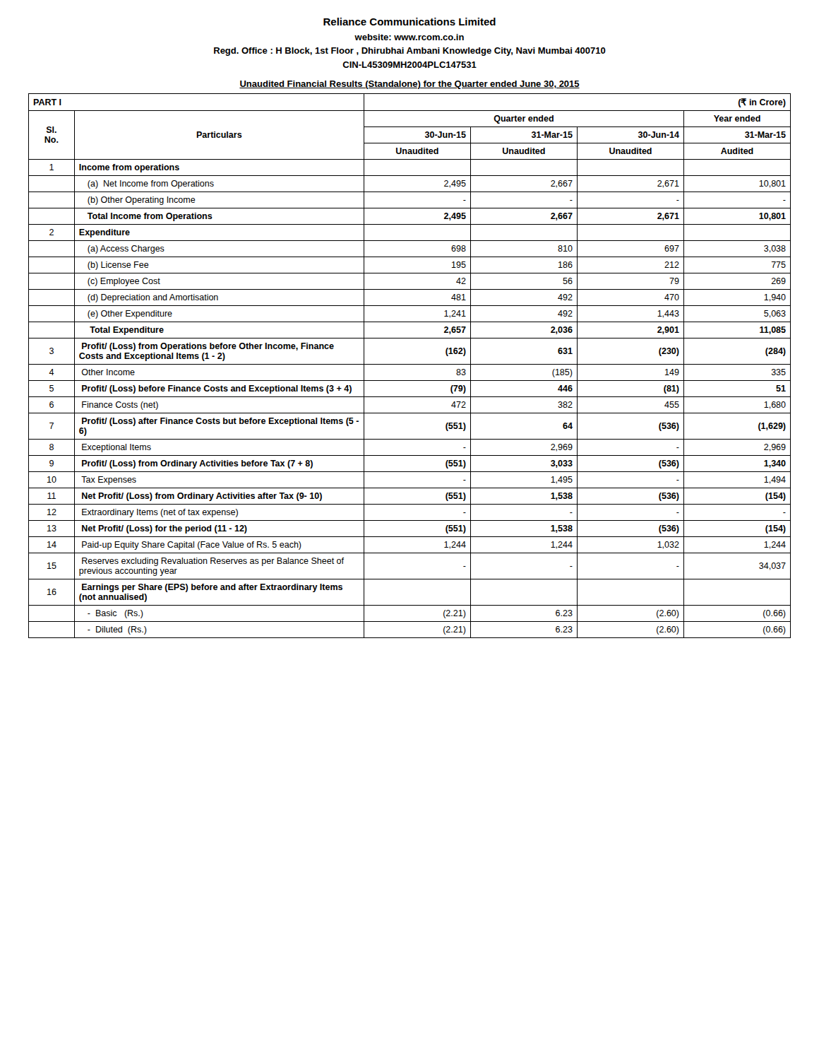Reliance Communications Limited
website: www.rcom.co.in
Regd. Office : H Block, 1st Floor , Dhirubhai Ambani Knowledge City, Navi Mumbai 400710
CIN-L45309MH2004PLC147531
Unaudited Financial Results (Standalone) for the Quarter ended June 30, 2015
| PART I | (₹ in Crore) |
| Sl. No. | Particulars | Quarter ended | Year ended |
| 30-Jun-15 | 31-Mar-15 | 30-Jun-14 | 31-Mar-15 |
| Unaudited | Unaudited | Unaudited | Audited |
| 1 | Income from operations | | | | |
| | (a) Net Income from Operations | 2,495 | 2,667 | 2,671 | 10,801 |
| | (b) Other Operating Income | - | - | - | - |
| | Total Income from Operations | 2,495 | 2,667 | 2,671 | 10,801 |
| 2 | Expenditure | | | | |
| | (a) Access Charges | 698 | 810 | 697 | 3,038 |
| | (b) License Fee | 195 | 186 | 212 | 775 |
| | (c) Employee Cost | 42 | 56 | 79 | 269 |
| | (d) Depreciation and Amortisation | 481 | 492 | 470 | 1,940 |
| | (e) Other Expenditure | 1,241 | 492 | 1,443 | 5,063 |
| | Total Expenditure | 2,657 | 2,036 | 2,901 | 11,085 |
| 3 | Profit/ (Loss) from Operations before Other Income, Finance Costs and Exceptional Items (1 - 2) | (162) | 631 | (230) | (284) |
| 4 | Other Income | 83 | (185) | 149 | 335 |
| 5 | Profit/ (Loss) before Finance Costs and Exceptional Items (3 + 4) | (79) | 446 | (81) | 51 |
| 6 | Finance Costs (net) | 472 | 382 | 455 | 1,680 |
| 7 | Profit/ (Loss) after Finance Costs but before Exceptional Items (5 - 6) | (551) | 64 | (536) | (1,629) |
| 8 | Exceptional Items | - | 2,969 | - | 2,969 |
| 9 | Profit/ (Loss) from Ordinary Activities before Tax (7 + 8) | (551) | 3,033 | (536) | 1,340 |
| 10 | Tax Expenses | - | 1,495 | - | 1,494 |
| 11 | Net Profit/ (Loss) from Ordinary Activities after Tax (9- 10) | (551) | 1,538 | (536) | (154) |
| 12 | Extraordinary Items (net of tax expense) | - | - | - | - |
| 13 | Net Profit/ (Loss) for the period (11 - 12) | (551) | 1,538 | (536) | (154) |
| 14 | Paid-up Equity Share Capital (Face Value of Rs. 5 each) | 1,244 | 1,244 | 1,032 | 1,244 |
| 15 | Reserves excluding Revaluation Reserves as per Balance Sheet of previous accounting year | - | - | - | 34,037 |
| 16 | Earnings per Share (EPS) before and after Extraordinary Items (not annualised) | | | | |
| | - Basic (Rs.) | (2.21) | 6.23 | (2.60) | (0.66) |
| | - Diluted (Rs.) | (2.21) | 6.23 | (2.60) | (0.66) |